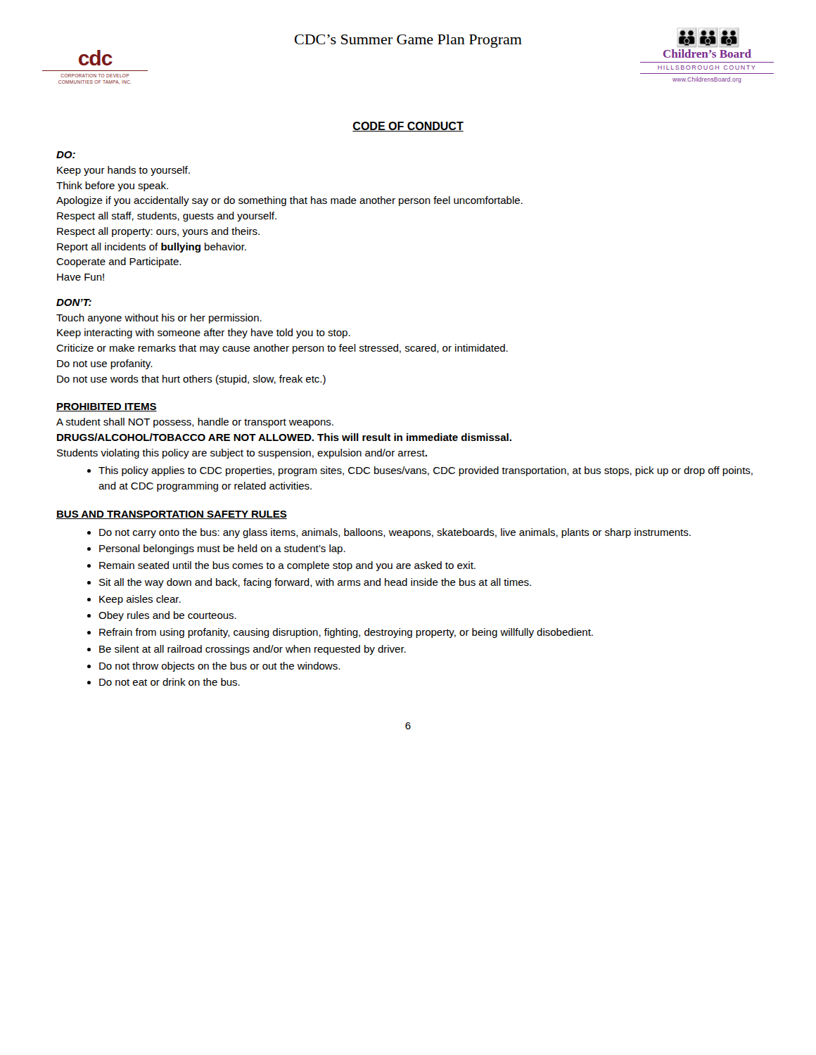CDC’s Summer Game Plan Program
cdc
CORPORATION TO DEVELOP
COMMUNITIES OF TAMPA, INC.
👪👪👪
Children’s Board
HILLSBOROUGH COUNTY
www.ChildrensBoard.org
CODE OF CONDUCT
DO:
Keep your hands to yourself.
Think before you speak.
Apologize if you accidentally say or do something that has made another person feel uncomfortable.
Respect all staff, students, guests and yourself.
Respect all property: ours, yours and theirs.
Report all incidents of bullying behavior.
Cooperate and Participate.
Have Fun!
DON’T:
Touch anyone without his or her permission.
Keep interacting with someone after they have told you to stop.
Criticize or make remarks that may cause another person to feel stressed, scared, or intimidated.
Do not use profanity.
Do not use words that hurt others (stupid, slow, freak etc.)
PROHIBITED ITEMS
A student shall NOT possess, handle or transport weapons.
DRUGS/ALCOHOL/TOBACCO ARE NOT ALLOWED. This will result in immediate dismissal.
Students violating this policy are subject to suspension, expulsion and/or arrest.
This policy applies to CDC properties, program sites, CDC buses/vans, CDC provided transportation, at bus stops, pick up or drop off points, and at CDC programming or related activities.
BUS AND TRANSPORTATION SAFETY RULES
Do not carry onto the bus: any glass items, animals, balloons, weapons, skateboards, live animals, plants or sharp instruments.
Personal belongings must be held on a student’s lap.
Remain seated until the bus comes to a complete stop and you are asked to exit.
Sit all the way down and back, facing forward, with arms and head inside the bus at all times.
Keep aisles clear.
Obey rules and be courteous.
Refrain from using profanity, causing disruption, fighting, destroying property, or being willfully disobedient.
Be silent at all railroad crossings and/or when requested by driver.
Do not throw objects on the bus or out the windows.
Do not eat or drink on the bus.
6